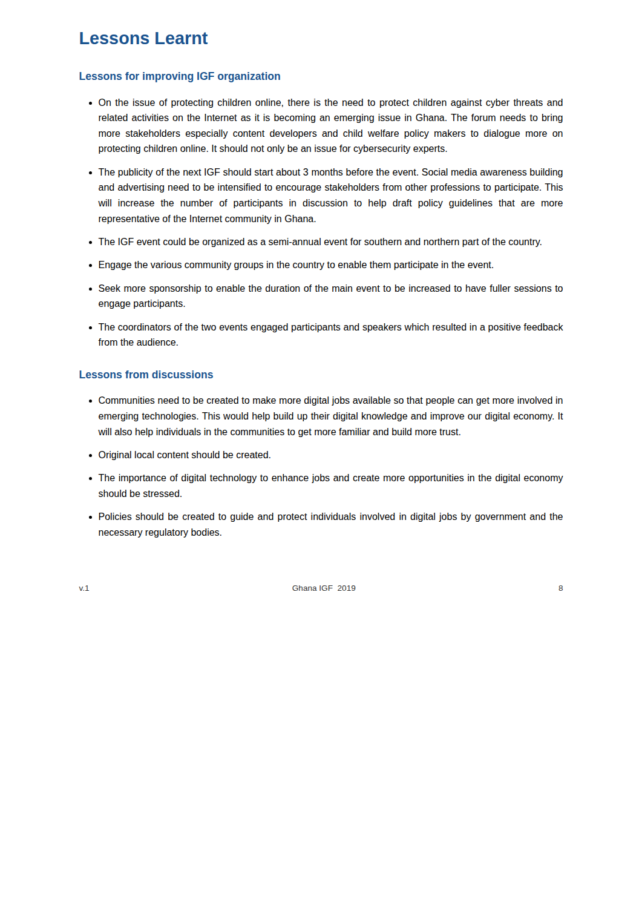Lessons Learnt
Lessons for improving IGF organization
On the issue of protecting children online, there is the need to protect children against cyber threats and related activities on the Internet as it is becoming an emerging issue in Ghana. The forum needs to bring more stakeholders especially content developers and child welfare policy makers to dialogue more on protecting children online. It should not only be an issue for cybersecurity experts.
The publicity of the next IGF should start about 3 months before the event. Social media awareness building and advertising need to be intensified to encourage stakeholders from other professions to participate. This will increase the number of participants in discussion to help draft policy guidelines that are more representative of the Internet community in Ghana.
The IGF event could be organized as a semi-annual event for southern and northern part of the country.
Engage the various community groups in the country to enable them participate in the event.
Seek more sponsorship to enable the duration of the main event to be increased to have fuller sessions to engage participants.
The coordinators of the two events engaged participants and speakers which resulted in a positive feedback from the audience.
Lessons from discussions
Communities need to be created to make more digital jobs available so that people can get more involved in emerging technologies. This would help build up their digital knowledge and improve our digital economy. It will also help individuals in the communities to get more familiar and build more trust.
Original local content should be created.
The importance of digital technology to enhance jobs and create more opportunities in the digital economy should be stressed.
Policies should be created to guide and protect individuals involved in digital jobs by government and the necessary regulatory bodies.
v.1 Ghana IGF 2019 8